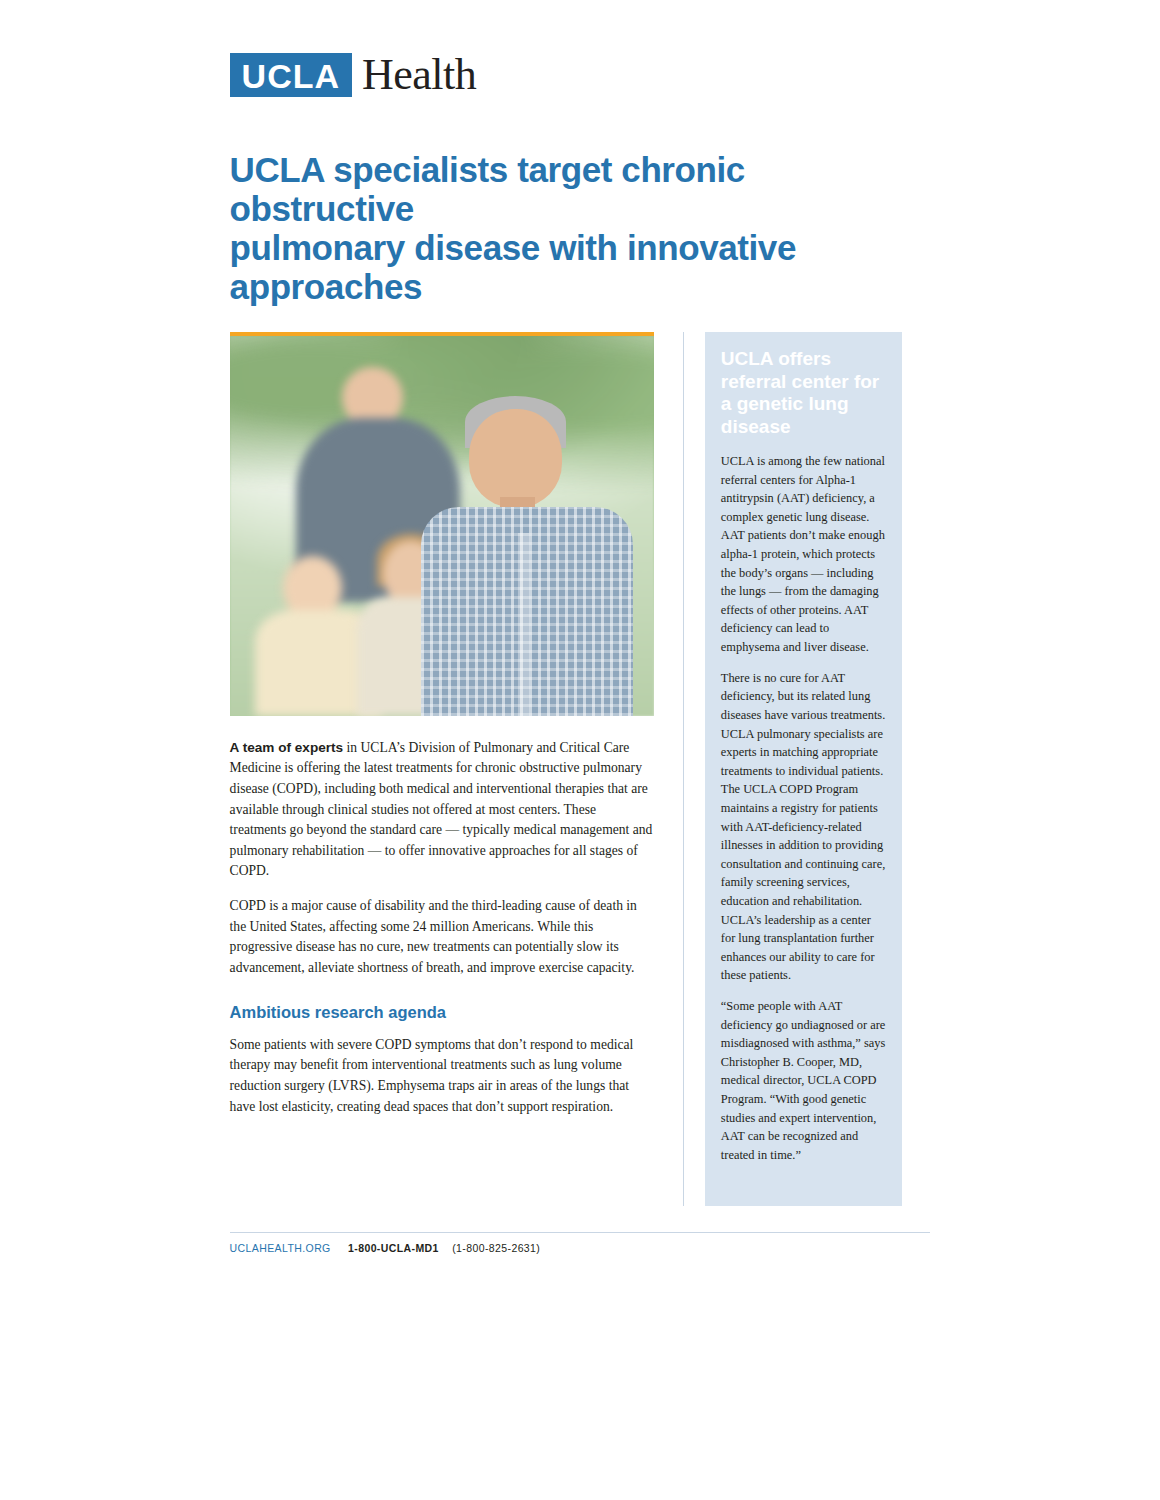UCLA
Health
UCLA specialists target chronic obstructive
pulmonary disease with innovative approaches
A team of experts in UCLA’s Division of Pulmonary and Critical Care Medicine is offering the latest treatments for chronic obstructive pulmonary disease (COPD), including both medical and interventional therapies that are available through clinical studies not offered at most centers. These treatments go beyond the standard care — typically medical management and pulmonary rehabilitation — to offer innovative approaches for all stages of COPD.
COPD is a major cause of disability and the third-leading cause of death in the United States, affecting some 24 million Americans. While this progressive disease has no cure, new treatments can potentially slow its advancement, alleviate shortness of breath, and improve exercise capacity.
Ambitious research agenda
Some patients with severe COPD symptoms that don’t respond to medical therapy may benefit from interventional treatments such as lung volume reduction surgery (LVRS). Emphysema traps air in areas of the lungs that have lost elasticity, creating dead spaces that don’t support respiration.
UCLA offers referral center for a genetic lung disease
UCLA is among the few national referral centers for Alpha-1 antitrypsin (AAT) deficiency, a complex genetic lung disease. AAT patients don’t make enough alpha-1 protein, which protects the body’s organs — including the lungs — from the damaging effects of other proteins. AAT deficiency can lead to emphysema and liver disease.
There is no cure for AAT deficiency, but its related lung diseases have various treatments. UCLA pulmonary specialists are experts in matching appropriate treatments to individual patients. The UCLA COPD Program maintains a registry for patients with AAT-deficiency-related illnesses in addition to providing consultation and continuing care, family screening services, education and rehabilitation. UCLA’s leadership as a center for lung transplantation further enhances our ability to care for these patients.
“Some people with AAT deficiency go undiagnosed or are misdiagnosed with asthma,” says Christopher B. Cooper, MD, medical director, UCLA COPD Program. “With good genetic studies and expert intervention, AAT can be recognized and treated in time.”
UCLAHEALTH.ORG 1-800-UCLA-MD1 (1-800-825-2631)